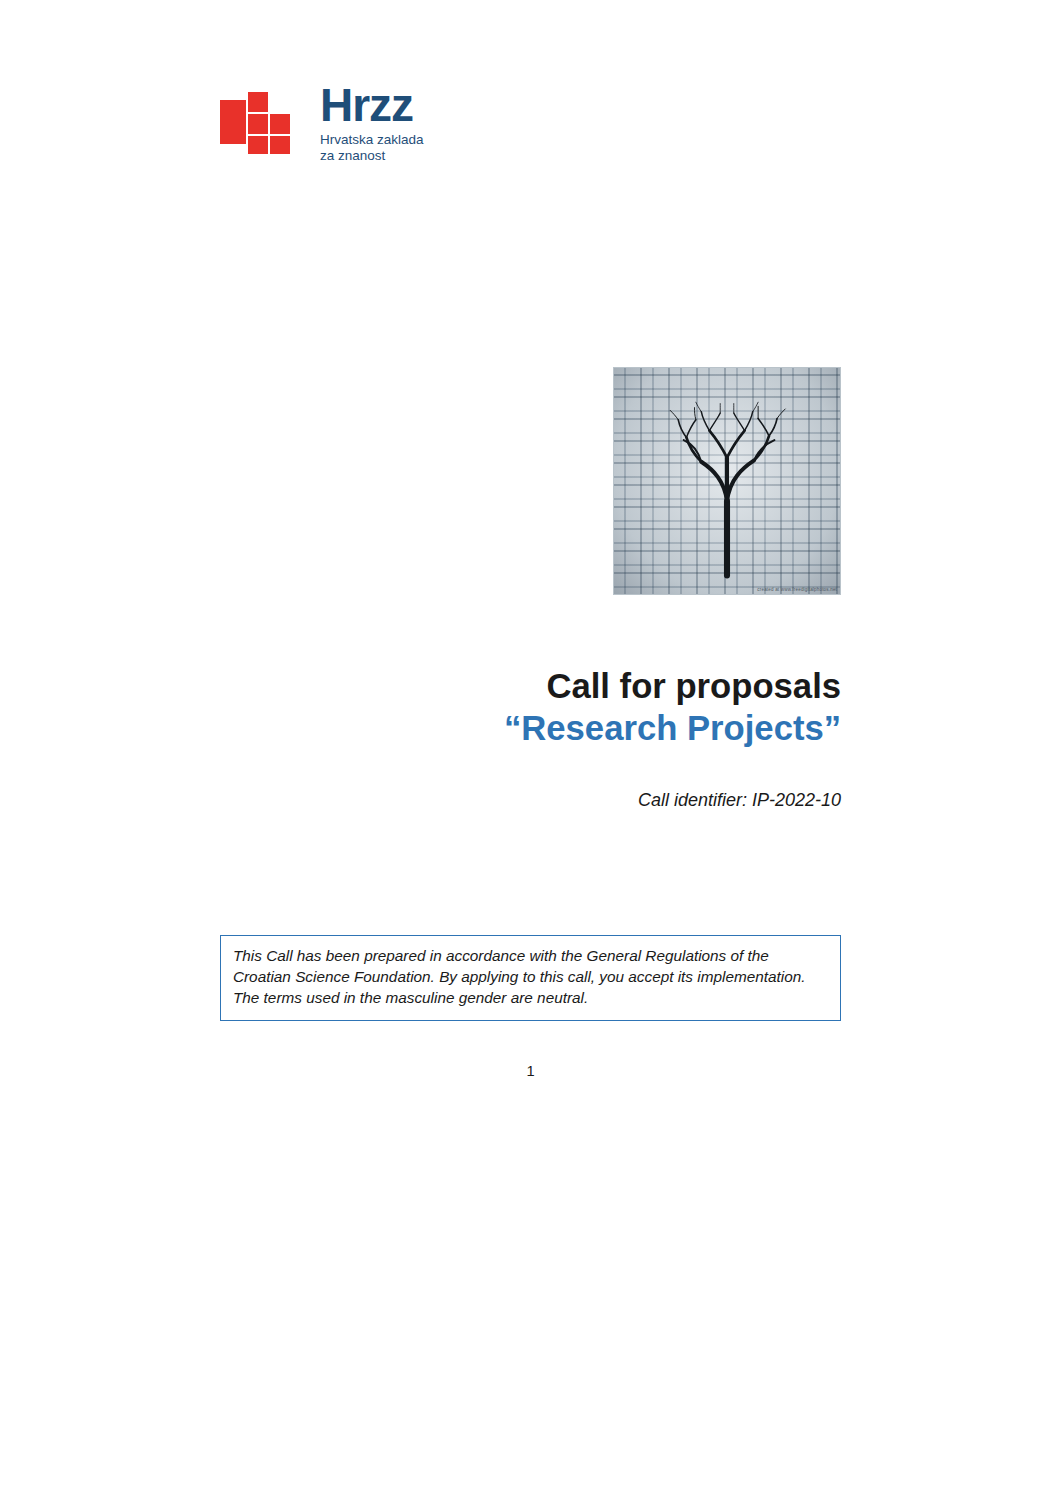Hrzz Hrvatska zaklada
za znanost
created at www.freedigitalphotos.net
Call for proposals
“Research Projects”
Call identifier: IP-2022-10
This Call has been prepared in accordance with the General Regulations of the Croatian Science Foundation. By applying to this call, you accept its implementation. The terms used in the masculine gender are neutral.
1